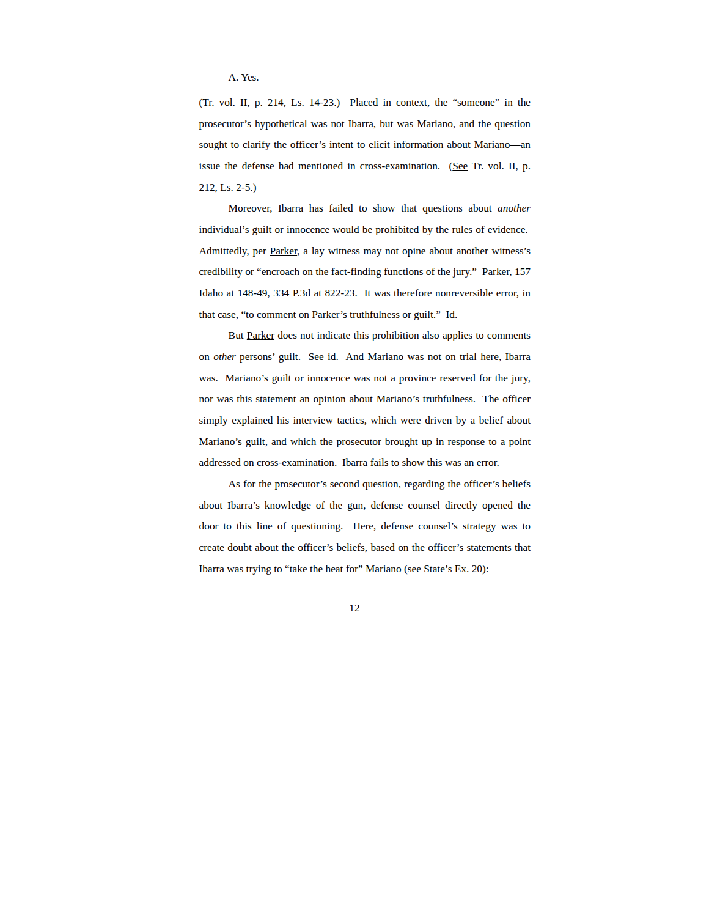A. Yes.
(Tr. vol. II, p. 214, Ls. 14-23.) Placed in context, the “someone” in the prosecutor’s hypothetical was not Ibarra, but was Mariano, and the question sought to clarify the officer’s intent to elicit information about Mariano—an issue the defense had mentioned in cross-examination. (See Tr. vol. II, p. 212, Ls. 2-5.)
Moreover, Ibarra has failed to show that questions about another individual’s guilt or innocence would be prohibited by the rules of evidence. Admittedly, per Parker, a lay witness may not opine about another witness’s credibility or “encroach on the fact-finding functions of the jury.” Parker, 157 Idaho at 148-49, 334 P.3d at 822-23. It was therefore nonreversible error, in that case, “to comment on Parker’s truthfulness or guilt.” Id.
But Parker does not indicate this prohibition also applies to comments on other persons’ guilt. See id. And Mariano was not on trial here, Ibarra was. Mariano’s guilt or innocence was not a province reserved for the jury, nor was this statement an opinion about Mariano’s truthfulness. The officer simply explained his interview tactics, which were driven by a belief about Mariano’s guilt, and which the prosecutor brought up in response to a point addressed on cross-examination. Ibarra fails to show this was an error.
As for the prosecutor’s second question, regarding the officer’s beliefs about Ibarra’s knowledge of the gun, defense counsel directly opened the door to this line of questioning. Here, defense counsel’s strategy was to create doubt about the officer’s beliefs, based on the officer’s statements that Ibarra was trying to “take the heat for” Mariano (see State’s Ex. 20):
12